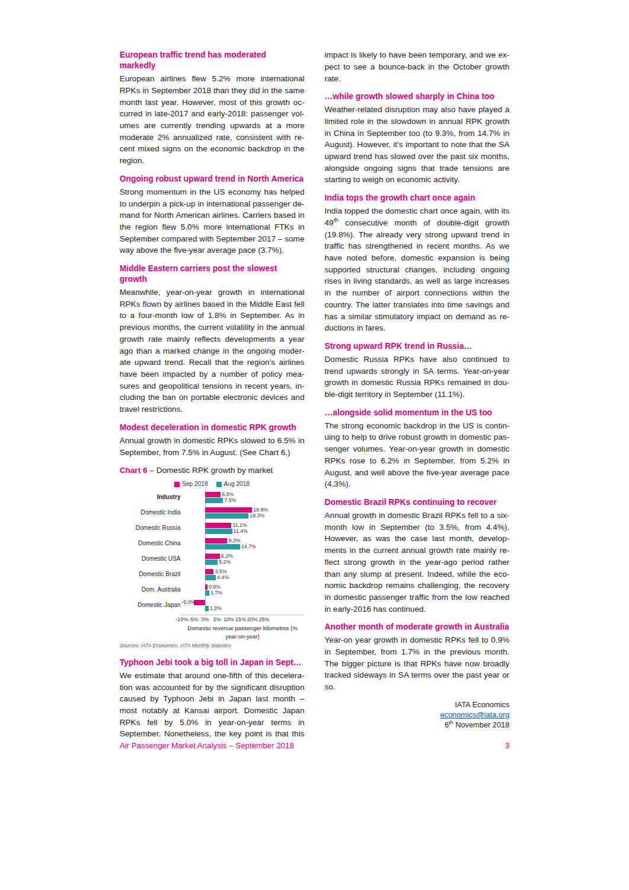European traffic trend has moderated markedly
European airlines flew 5.2% more international RPKs in September 2018 than they did in the same month last year. However, most of this growth occurred in late-2017 and early-2018: passenger volumes are currently trending upwards at a more moderate 2% annualized rate, consistent with recent mixed signs on the economic backdrop in the region.
Ongoing robust upward trend in North America
Strong momentum in the US economy has helped to underpin a pick-up in international passenger demand for North American airlines. Carriers based in the region flew 5.0% more international FTKs in September compared with September 2017 – some way above the five-year average pace (3.7%).
Middle Eastern carriers post the slowest growth
Meanwhile, year-on-year growth in international RPKs flown by airlines based in the Middle East fell to a four-month low of 1.8% in September. As in previous months, the current volatility in the annual growth rate mainly reflects developments a year ago than a marked change in the ongoing moderate upward trend. Recall that the region’s airlines have been impacted by a number of policy measures and geopolitical tensions in recent years, including the ban on portable electronic devices and travel restrictions.
Modest deceleration in domestic RPK growth
Annual growth in domestic RPKs slowed to 6.5% in September, from 7.5% in August. (See Chart 6.)
Chart 6 – Domestic RPK growth by market
Sep 2018 Aug 2018
| Industry | 6.5% 7.5% |
| Domestic India | 19.8% 18.3% |
| Domestic Russia | 11.1% 11.4% |
| Domestic China | 9.3% 14.7% |
| Domestic USA | 6.2% 5.2% |
| Domestic Brazil | 3.5% 4.4% |
| Dom. Australia | 0.9% 1.7% |
| Domestic Japan | -5.0% 1.3% |
| | -10% -5% 0% 5% 10% 15% 20% 25% Domestic revenue passenger kilometres (% year-on-year) |
Sources: IATA Economics, IATA Monthly Statistics
Typhoon Jebi took a big toll in Japan in Sept…
We estimate that around one-fifth of this deceleration was accounted for by the significant disruption caused by Typhoon Jebi in Japan last month – most notably at Kansai airport. Domestic Japan RPKs fell by 5.0% in year-on-year terms in September. Nonetheless, the key point is that this impact is likely to have been temporary, and we expect to see a bounce-back in the October growth rate.
…while growth slowed sharply in China too
Weather-related disruption may also have played a limited role in the slowdown in annual RPK growth in China in September too (to 9.3%, from 14.7% in August). However, it’s important to note that the SA upward trend has slowed over the past six months, alongside ongoing signs that trade tensions are starting to weigh on economic activity.
India tops the growth chart once again
India topped the domestic chart once again, with its 49th consecutive month of double-digit growth (19.8%). The already very strong upward trend in traffic has strengthened in recent months. As we have noted before, domestic expansion is being supported structural changes, including ongoing rises in living standards, as well as large increases in the number of airport connections within the country. The latter translates into time savings and has a similar stimulatory impact on demand as reductions in fares.
Strong upward RPK trend in Russia…
Domestic Russia RPKs have also continued to trend upwards strongly in SA terms. Year-on-year growth in domestic Russia RPKs remained in double-digit territory in September (11.1%).
…alongside solid momentum in the US too
The strong economic backdrop in the US is continuing to help to drive robust growth in domestic passenger volumes. Year-on-year growth in domestic RPKs rose to 6.2% in September, from 5.2% in August, and well above the five-year average pace (4.3%).
Domestic Brazil RPKs continuing to recover
Annual growth in domestic Brazil RPKs fell to a six-month low in September (to 3.5%, from 4.4%). However, as was the case last month, developments in the current annual growth rate mainly reflect strong growth in the year-ago period rather than any slump at present. Indeed, while the economic backdrop remains challenging, the recovery in domestic passenger traffic from the low reached in early-2016 has continued.
Another month of moderate growth in Australia
Year-on year growth in domestic RPKs fell to 0.9% in September, from 1.7% in the previous month. The bigger picture is that RPKs have now broadly tracked sideways in SA terms over the past year or so.
IATA Economics
economics@iata.org
6th November 2018
Air Passenger Market Analysis – September 2018 3